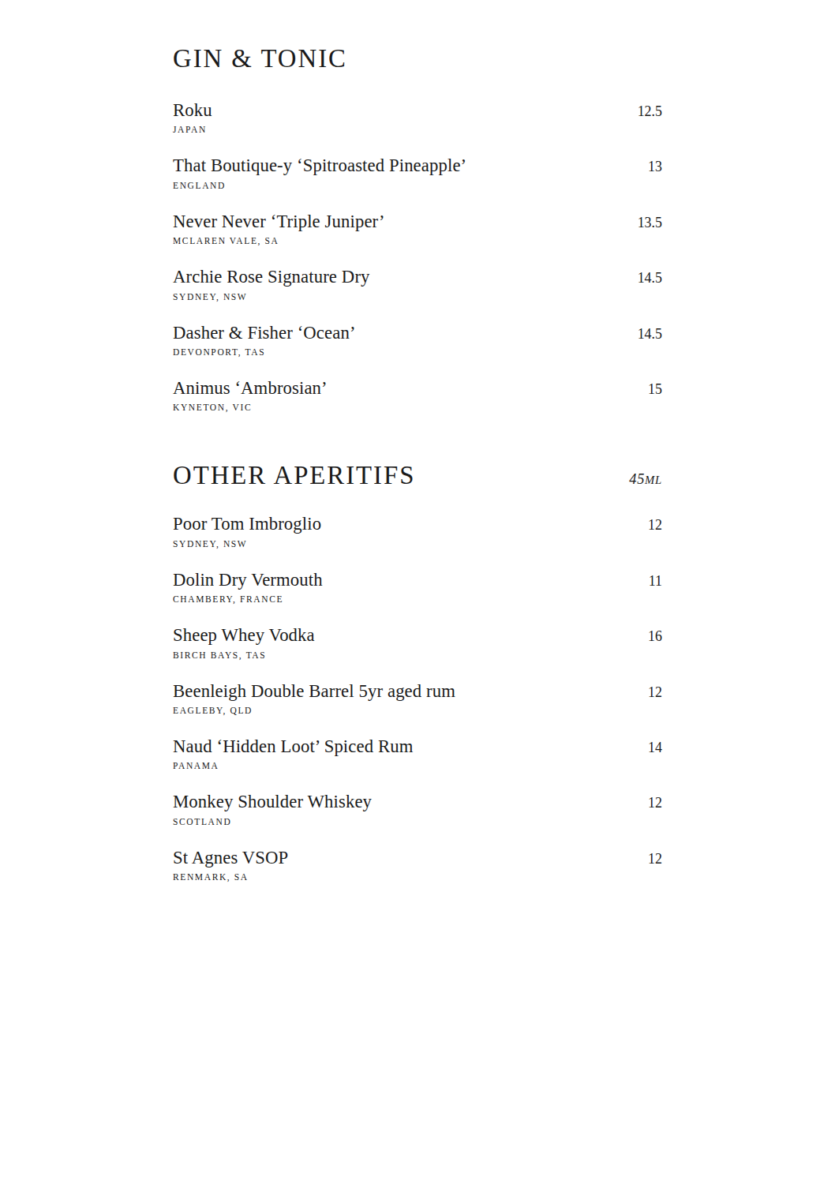GIN & TONIC
Roku Japan
12.5
That Boutique-y ‘Spitroasted Pineapple’ England
13
Never Never ‘Triple Juniper’ McLaren Vale, SA
13.5
Archie Rose Signature Dry Sydney, NSW
14.5
Dasher & Fisher ‘Ocean’ Devonport, TAS
14.5
Animus ‘Ambrosian’ Kyneton, VIC
15
OTHER APERITIFS
45ML
Poor Tom Imbroglio Sydney, NSW
12
Dolin Dry Vermouth Chambery, France
11
Sheep Whey Vodka Birch Bays, TAS
16
Beenleigh Double Barrel 5yr aged rum Eagleby, QLD
12
Naud ‘Hidden Loot’ Spiced Rum Panama
14
Monkey Shoulder Whiskey Scotland
12
St Agnes VSOP Renmark, SA
12